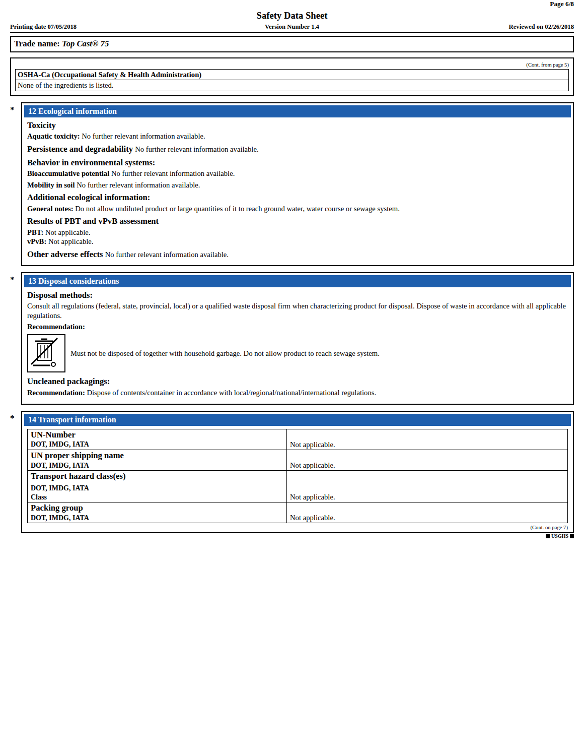Page 6/8
Safety Data Sheet
Printing date 07/05/2018
Version Number 1.4
Reviewed on 02/26/2018
Trade name: Top Cast® 75
(Cont. from page 5)
OSHA-Ca (Occupational Safety & Health Administration)
None of the ingredients is listed.
*
12 Ecological information
Toxicity
Aquatic toxicity: No further relevant information available.
Persistence and degradability No further relevant information available.
Behavior in environmental systems:
Bioaccumulative potential No further relevant information available.
Mobility in soil No further relevant information available.
Additional ecological information:
General notes: Do not allow undiluted product or large quantities of it to reach ground water, water course or sewage system.
Results of PBT and vPvB assessment
PBT: Not applicable.
vPvB: Not applicable.
Other adverse effects No further relevant information available.
*
13 Disposal considerations
Disposal methods:
Consult all regulations (federal, state, provincial, local) or a qualified waste disposal firm when characterizing product for disposal. Dispose of waste in accordance with all applicable regulations.
Recommendation:
Must not be disposed of together with household garbage. Do not allow product to reach sewage system.
Uncleaned packagings:
Recommendation: Dispose of contents/container in accordance with local/regional/national/international regulations.
*
14 Transport information
| UN-Number DOT, IMDG, IATA | Not applicable. |
| UN proper shipping name DOT, IMDG, IATA | Not applicable. |
| Transport hazard class(es) DOT, IMDG, IATA Class | Not applicable. |
| Packing group DOT, IMDG, IATA | Not applicable. |
(Cont. on page 7)
USGHS